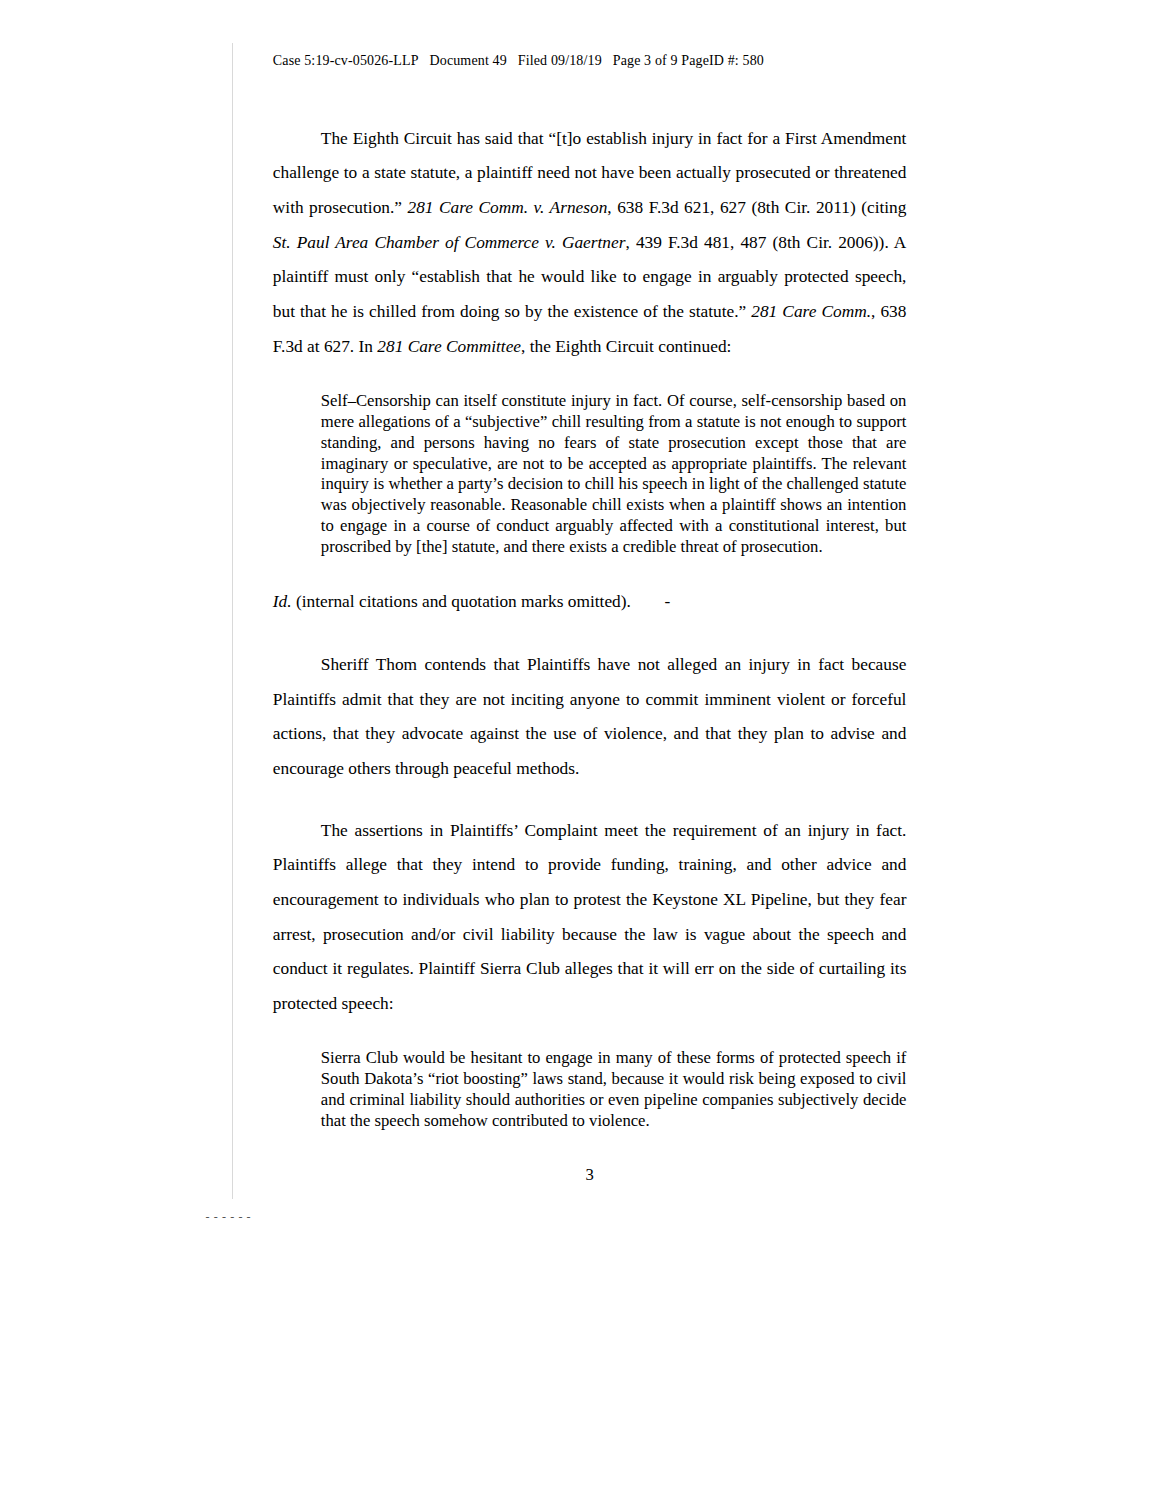Case 5:19-cv-05026-LLP Document 49 Filed 09/18/19 Page 3 of 9 PageID #: 580
The Eighth Circuit has said that “[t]o establish injury in fact for a First Amendment challenge to a state statute, a plaintiff need not have been actually prosecuted or threatened with prosecution.” 281 Care Comm. v. Arneson, 638 F.3d 621, 627 (8th Cir. 2011) (citing St. Paul Area Chamber of Commerce v. Gaertner, 439 F.3d 481, 487 (8th Cir. 2006)). A plaintiff must only “establish that he would like to engage in arguably protected speech, but that he is chilled from doing so by the existence of the statute.” 281 Care Comm., 638 F.3d at 627. In 281 Care Committee, the Eighth Circuit continued:
Self–Censorship can itself constitute injury in fact. Of course, self-censorship based on mere allegations of a “subjective” chill resulting from a statute is not enough to support standing, and persons having no fears of state prosecution except those that are imaginary or speculative, are not to be accepted as appropriate plaintiffs. The relevant inquiry is whether a party’s decision to chill his speech in light of the challenged statute was objectively reasonable. Reasonable chill exists when a plaintiff shows an intention to engage in a course of conduct arguably affected with a constitutional interest, but proscribed by [the] statute, and there exists a credible threat of prosecution.
Id. (internal citations and quotation marks omitted).-
Sheriff Thom contends that Plaintiffs have not alleged an injury in fact because Plaintiffs admit that they are not inciting anyone to commit imminent violent or forceful actions, that they advocate against the use of violence, and that they plan to advise and encourage others through peaceful methods.
The assertions in Plaintiffs’ Complaint meet the requirement of an injury in fact. Plaintiffs allege that they intend to provide funding, training, and other advice and encouragement to individuals who plan to protest the Keystone XL Pipeline, but they fear arrest, prosecution and/or civil liability because the law is vague about the speech and conduct it regulates. Plaintiff Sierra Club alleges that it will err on the side of curtailing its protected speech:
Sierra Club would be hesitant to engage in many of these forms of protected speech if South Dakota’s “riot boosting” laws stand, because it would risk being exposed to civil and criminal liability should authorities or even pipeline companies subjectively decide that the speech somehow contributed to violence.
3
- - - - - -